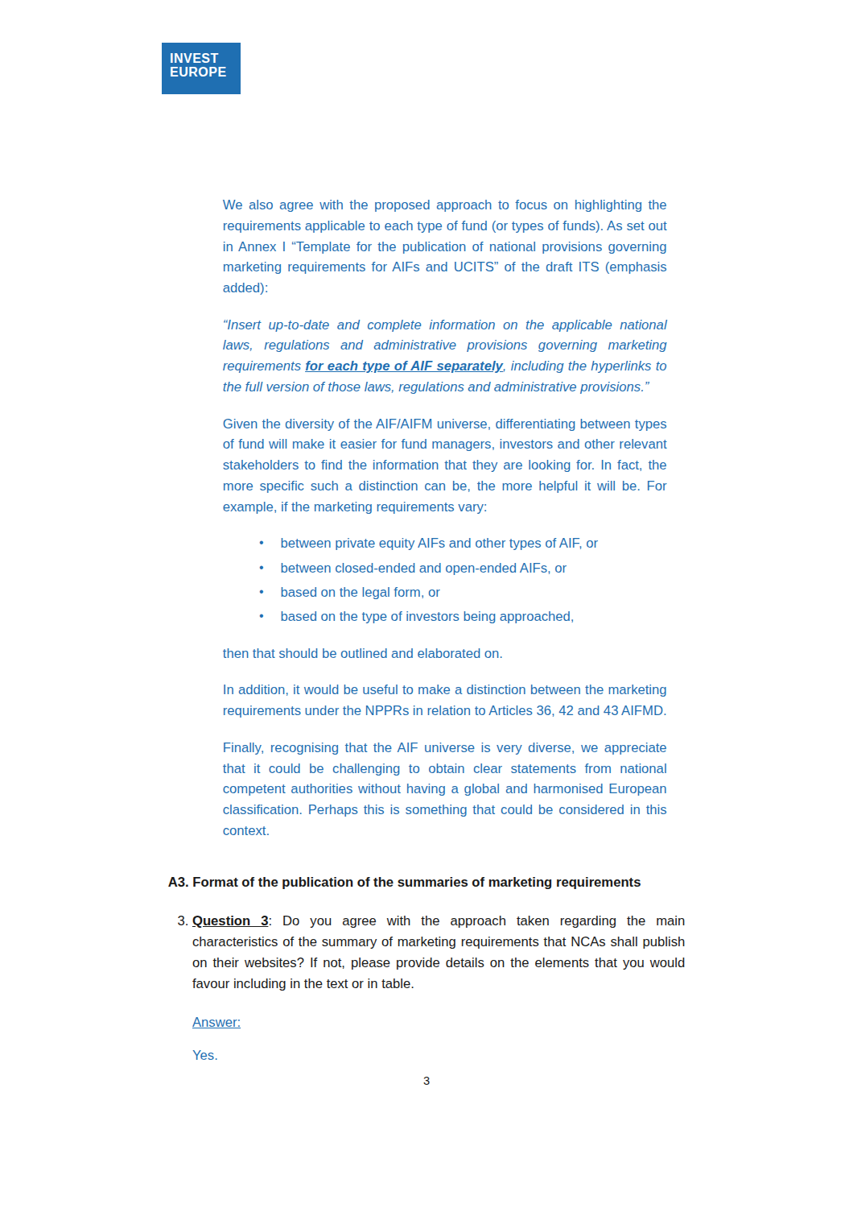INVEST EUROPE
We also agree with the proposed approach to focus on highlighting the requirements applicable to each type of fund (or types of funds). As set out in Annex I “Template for the publication of national provisions governing marketing requirements for AIFs and UCITS” of the draft ITS (emphasis added):
“Insert up-to-date and complete information on the applicable national laws, regulations and administrative provisions governing marketing requirements for each type of AIF separately, including the hyperlinks to the full version of those laws, regulations and administrative provisions.”
Given the diversity of the AIF/AIFM universe, differentiating between types of fund will make it easier for fund managers, investors and other relevant stakeholders to find the information that they are looking for. In fact, the more specific such a distinction can be, the more helpful it will be. For example, if the marketing requirements vary:
between private equity AIFs and other types of AIF, or
between closed-ended and open-ended AIFs, or
based on the legal form, or
based on the type of investors being approached,
then that should be outlined and elaborated on.
In addition, it would be useful to make a distinction between the marketing requirements under the NPPRs in relation to Articles 36, 42 and 43 AIFMD.
Finally, recognising that the AIF universe is very diverse, we appreciate that it could be challenging to obtain clear statements from national competent authorities without having a global and harmonised European classification. Perhaps this is something that could be considered in this context.
A3. Format of the publication of the summaries of marketing requirements
Question 3: Do you agree with the approach taken regarding the main characteristics of the summary of marketing requirements that NCAs shall publish on their websites? If not, please provide details on the elements that you would favour including in the text or in table.
Answer:
Yes.
3